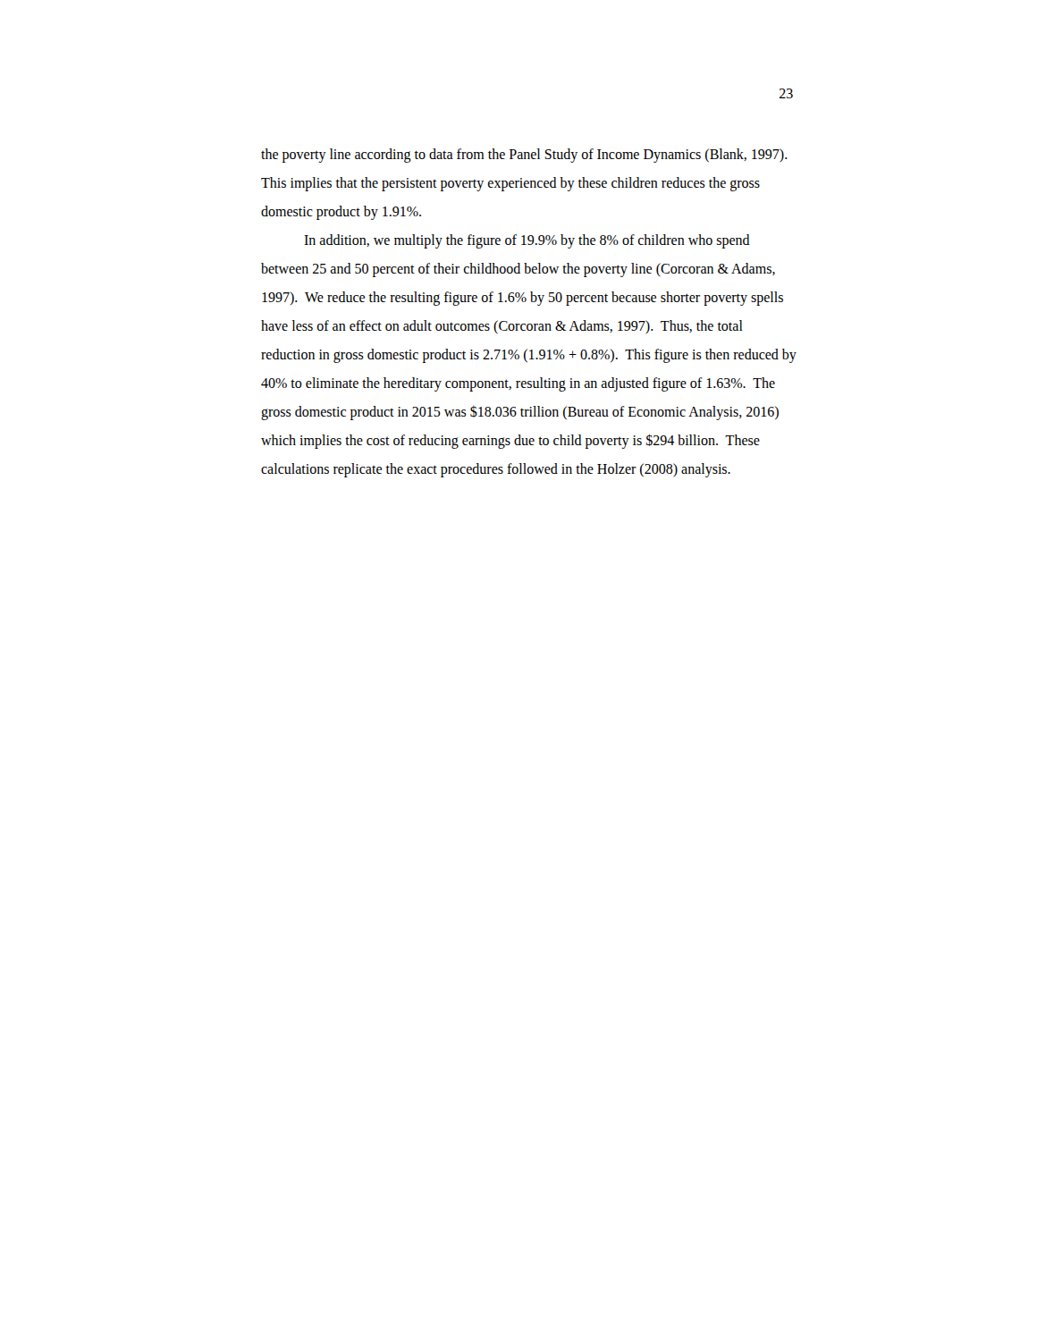23
the poverty line according to data from the Panel Study of Income Dynamics (Blank, 1997). This implies that the persistent poverty experienced by these children reduces the gross domestic product by 1.91%.
In addition, we multiply the figure of 19.9% by the 8% of children who spend between 25 and 50 percent of their childhood below the poverty line (Corcoran & Adams, 1997). We reduce the resulting figure of 1.6% by 50 percent because shorter poverty spells have less of an effect on adult outcomes (Corcoran & Adams, 1997). Thus, the total reduction in gross domestic product is 2.71% (1.91% + 0.8%). This figure is then reduced by 40% to eliminate the hereditary component, resulting in an adjusted figure of 1.63%. The gross domestic product in 2015 was $18.036 trillion (Bureau of Economic Analysis, 2016) which implies the cost of reducing earnings due to child poverty is $294 billion. These calculations replicate the exact procedures followed in the Holzer (2008) analysis.